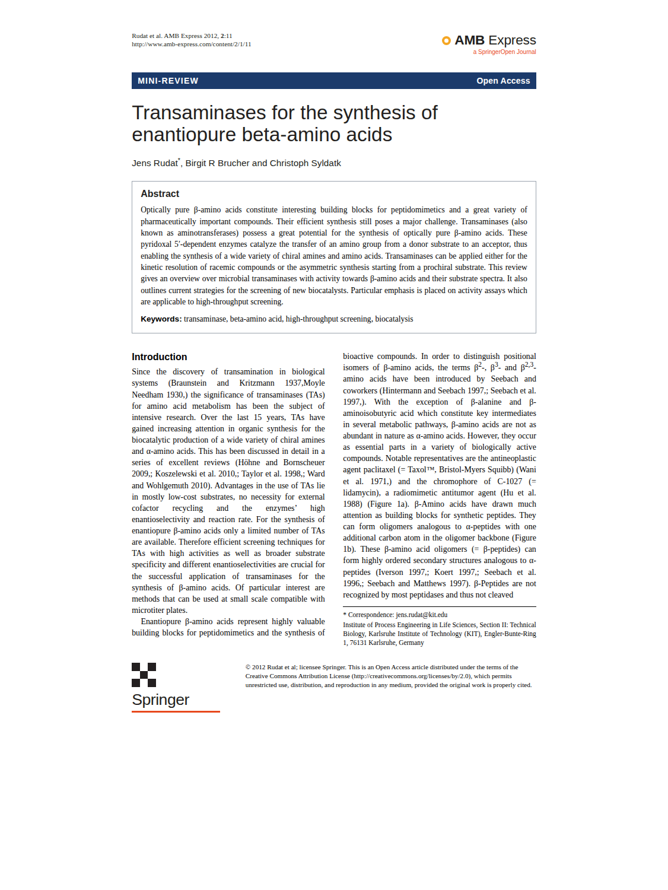Rudat et al. AMB Express 2012, 2:11
http://www.amb-express.com/content/2/1/11
AMB Express
a SpringerOpen Journal
MINI-REVIEW Open Access
Transaminases for the synthesis of enantiopure beta-amino acids
Jens Rudat*, Birgit R Brucher and Christoph Syldatk
Abstract
Optically pure β-amino acids constitute interesting building blocks for peptidomimetics and a great variety of pharmaceutically important compounds. Their efficient synthesis still poses a major challenge. Transaminases (also known as aminotransferases) possess a great potential for the synthesis of optically pure β-amino acids. These pyridoxal 5′-dependent enzymes catalyze the transfer of an amino group from a donor substrate to an acceptor, thus enabling the synthesis of a wide variety of chiral amines and amino acids. Transaminases can be applied either for the kinetic resolution of racemic compounds or the asymmetric synthesis starting from a prochiral substrate. This review gives an overview over microbial transaminases with activity towards β-amino acids and their substrate spectra. It also outlines current strategies for the screening of new biocatalysts. Particular emphasis is placed on activity assays which are applicable to high-throughput screening.
Keywords: transaminase, beta-amino acid, high-throughput screening, biocatalysis
Introduction
Since the discovery of transamination in biological systems (Braunstein and Kritzmann 1937,Moyle Needham 1930,) the significance of transaminases (TAs) for amino acid metabolism has been the subject of intensive research. Over the last 15 years, TAs have gained increasing attention in organic synthesis for the biocatalytic production of a wide variety of chiral amines and α-amino acids. This has been discussed in detail in a series of excellent reviews (Höhne and Bornscheuer 2009,; Koszelewski et al. 2010,; Taylor et al. 1998,; Ward and Wohlgemuth 2010). Advantages in the use of TAs lie in mostly low-cost substrates, no necessity for external cofactor recycling and the enzymes’ high enantioselectivity and reaction rate. For the synthesis of enantiopure β-amino acids only a limited number of TAs are available. Therefore efficient screening techniques for TAs with high activities as well as broader substrate specificity and different enantioselectivities are crucial for the successful application of transaminases for the synthesis of β-amino acids. Of particular interest are methods that can be used at small scale compatible with microtiter plates.
Enantiopure β-amino acids represent highly valuable building blocks for peptidomimetics and the synthesis of bioactive compounds. In order to distinguish positional isomers of β-amino acids, the terms β2-, β3- and β2,3-amino acids have been introduced by Seebach and coworkers (Hintermann and Seebach 1997,; Seebach et al. 1997,). With the exception of β-alanine and β-aminoisobutyric acid which constitute key intermediates in several metabolic pathways, β-amino acids are not as abundant in nature as α-amino acids. However, they occur as essential parts in a variety of biologically active compounds. Notable representatives are the antineoplastic agent paclitaxel (= Taxol™, Bristol-Myers Squibb) (Wani et al. 1971,) and the chromophore of C-1027 (= lidamycin), a radiomimetic antitumor agent (Hu et al. 1988) (Figure 1a). β-Amino acids have drawn much attention as building blocks for synthetic peptides. They can form oligomers analogous to α-peptides with one additional carbon atom in the oligomer backbone (Figure 1b). These β-amino acid oligomers (= β-peptides) can form highly ordered secondary structures analogous to α-peptides (Iverson 1997,; Koert 1997,; Seebach et al. 1996,; Seebach and Matthews 1997). β-Peptides are not recognized by most peptidases and thus not cleaved
* Correspondence: jens.rudat@kit.edu
Institute of Process Engineering in Life Sciences, Section II: Technical Biology, Karlsruhe Institute of Technology (KIT), Engler-Bunte-Ring 1, 76131 Karlsruhe, Germany
Springer
© 2012 Rudat et al; licensee Springer. This is an Open Access article distributed under the terms of the Creative Commons Attribution License (http://creativecommons.org/licenses/by/2.0), which permits unrestricted use, distribution, and reproduction in any medium, provided the original work is properly cited.